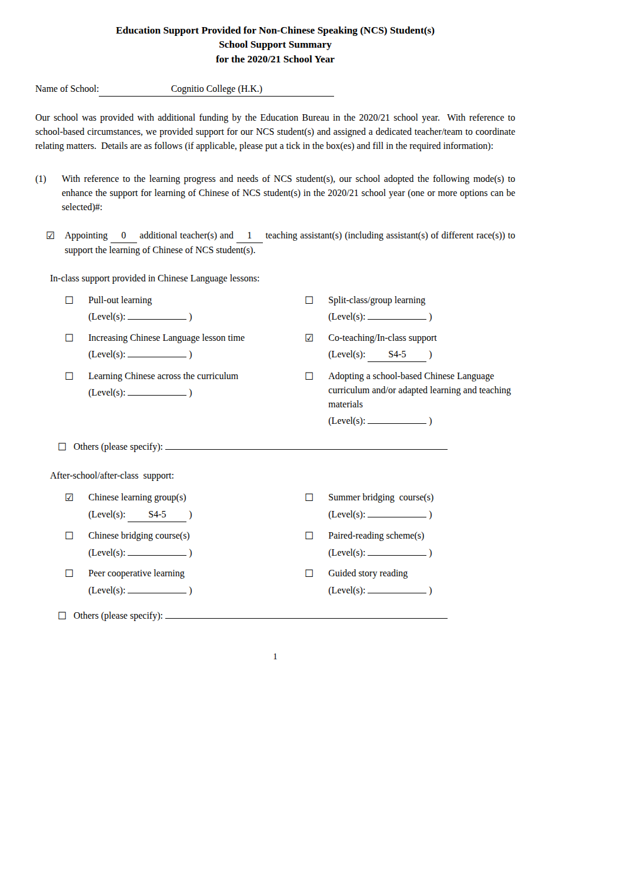Education Support Provided for Non-Chinese Speaking (NCS) Student(s)
School Support Summary
for the 2020/21 School Year
Name of School:Cognitio College (H.K.)
Our school was provided with additional funding by the Education Bureau in the 2020/21 school year. With reference to school-based circumstances, we provided support for our NCS student(s) and assigned a dedicated teacher/team to coordinate relating matters. Details are as follows (if applicable, please put a tick in the box(es) and fill in the required information):
(1)
With reference to the learning progress and needs of NCS student(s), our school adopted the following mode(s) to enhance the support for learning of Chinese of NCS student(s) in the 2020/21 school year (one or more options can be selected)#:
☑
Appointing 0 additional teacher(s) and 1 teaching assistant(s) (including assistant(s) of different race(s)) to support the learning of Chinese of NCS student(s).
In-class support provided in Chinese Language lessons:
| ☐ | Pull-out learning (Level(s): ) | ☐ | Split-class/group learning (Level(s): ) |
| ☐ | Increasing Chinese Language lesson time (Level(s): ) | ☑ | Co-teaching/In-class support (Level(s): S4-5 ) |
| ☐ | Learning Chinese across the curriculum (Level(s): ) | ☐ | Adopting a school-based Chinese Language curriculum and/or adapted learning and teaching materials (Level(s): ) |
☐
Others (please specify):
After-school/after-class support:
| ☑ | Chinese learning group(s) (Level(s): S4-5 ) | ☐ | Summer bridging course(s) (Level(s): ) |
| ☐ | Chinese bridging course(s) (Level(s): ) | ☐ | Paired-reading scheme(s) (Level(s): ) |
| ☐ | Peer cooperative learning (Level(s): ) | ☐ | Guided story reading (Level(s): ) |
☐
Others (please specify):
1